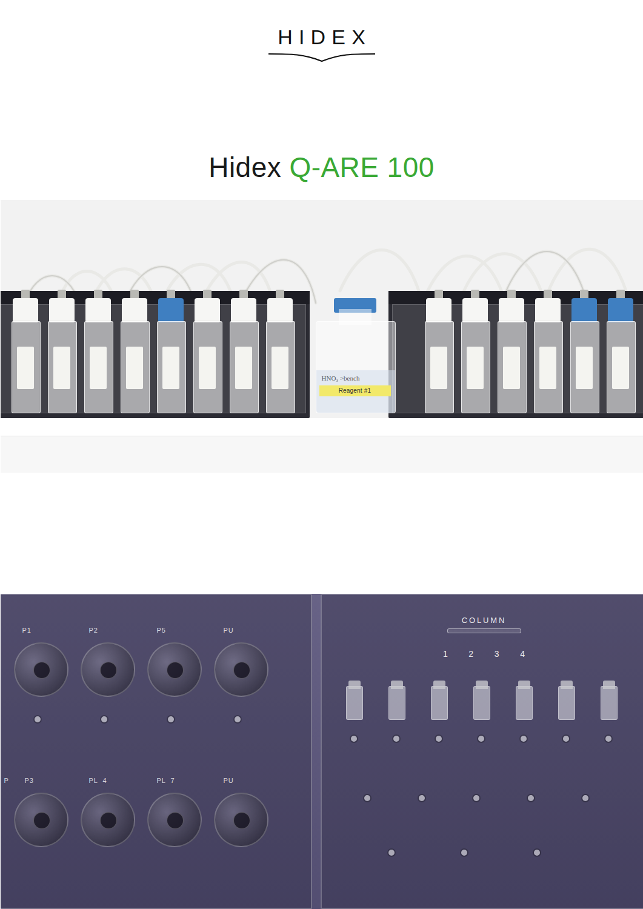HIDEX
Hidex Q-ARE 100
HNO₃ >bench
Reagent #1
P1 P2 P5 PU
P P3 PL 4 PL 7 PU
COLUMN
1 2 3 4